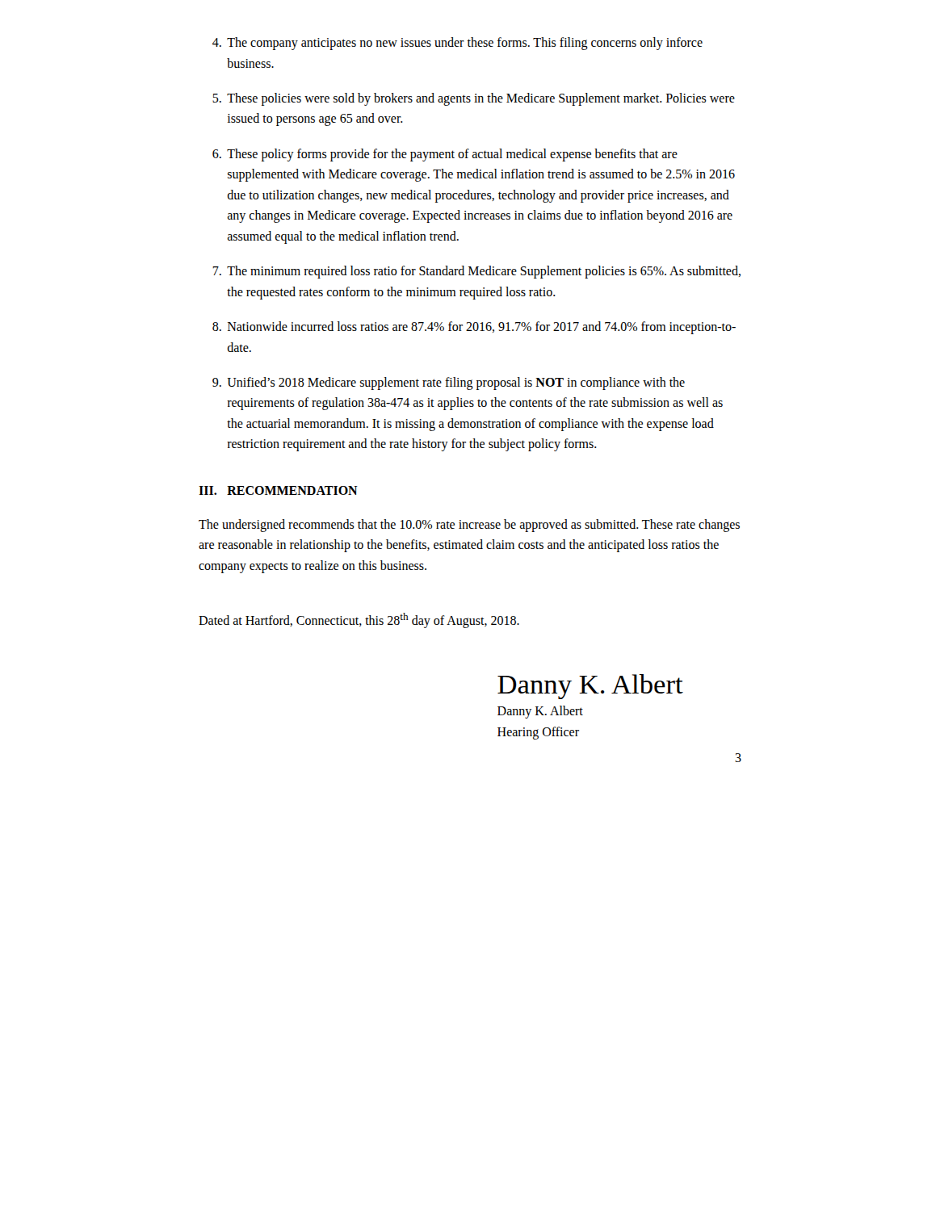4. The company anticipates no new issues under these forms. This filing concerns only inforce business.
5. These policies were sold by brokers and agents in the Medicare Supplement market. Policies were issued to persons age 65 and over.
6. These policy forms provide for the payment of actual medical expense benefits that are supplemented with Medicare coverage. The medical inflation trend is assumed to be 2.5% in 2016 due to utilization changes, new medical procedures, technology and provider price increases, and any changes in Medicare coverage. Expected increases in claims due to inflation beyond 2016 are assumed equal to the medical inflation trend.
7. The minimum required loss ratio for Standard Medicare Supplement policies is 65%. As submitted, the requested rates conform to the minimum required loss ratio.
8. Nationwide incurred loss ratios are 87.4% for 2016, 91.7% for 2017 and 74.0% from inception-to-date.
9. Unified’s 2018 Medicare supplement rate filing proposal is NOT in compliance with the requirements of regulation 38a-474 as it applies to the contents of the rate submission as well as the actuarial memorandum. It is missing a demonstration of compliance with the expense load restriction requirement and the rate history for the subject policy forms.
III. RECOMMENDATION
The undersigned recommends that the 10.0% rate increase be approved as submitted. These rate changes are reasonable in relationship to the benefits, estimated claim costs and the anticipated loss ratios the company expects to realize on this business.
Dated at Hartford, Connecticut, this 28th day of August, 2018.
Danny K. Albert
Danny K. Albert
Hearing Officer
3